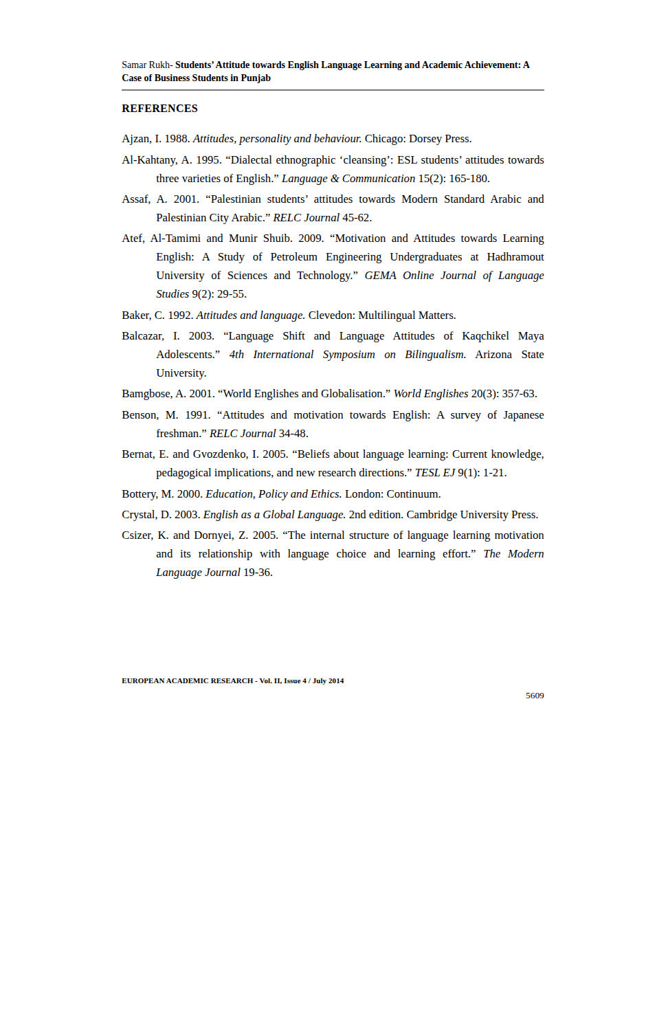Samar Rukh- Students’ Attitude towards English Language Learning and Academic Achievement: A Case of Business Students in Punjab
References
Ajzan, I. 1988. Attitudes, personality and behaviour. Chicago: Dorsey Press.
Al-Kahtany, A. 1995. “Dialectal ethnographic ‘cleansing’: ESL students’ attitudes towards three varieties of English.” Language & Communication 15(2): 165-180.
Assaf, A. 2001. “Palestinian students’ attitudes towards Modern Standard Arabic and Palestinian City Arabic.” RELC Journal 45-62.
Atef, Al-Tamimi and Munir Shuib. 2009. “Motivation and Attitudes towards Learning English: A Study of Petroleum Engineering Undergraduates at Hadhramout University of Sciences and Technology.” GEMA Online Journal of Language Studies 9(2): 29-55.
Baker, C. 1992. Attitudes and language. Clevedon: Multilingual Matters.
Balcazar, I. 2003. “Language Shift and Language Attitudes of Kaqchikel Maya Adolescents.” 4th International Symposium on Bilingualism. Arizona State University.
Bamgbose, A. 2001. “World Englishes and Globalisation.” World Englishes 20(3): 357-63.
Benson, M. 1991. “Attitudes and motivation towards English: A survey of Japanese freshman.” RELC Journal 34-48.
Bernat, E. and Gvozdenko, I. 2005. “Beliefs about language learning: Current knowledge, pedagogical implications, and new research directions.” TESL EJ 9(1): 1-21.
Bottery, M. 2000. Education, Policy and Ethics. London: Continuum.
Crystal, D. 2003. English as a Global Language. 2nd edition. Cambridge University Press.
Csizer, K. and Dornyei, Z. 2005. “The internal structure of language learning motivation and its relationship with language choice and learning effort.” The Modern Language Journal 19-36.
EUROPEAN ACADEMIC RESEARCH - Vol. II, Issue 4 / July 2014
5609